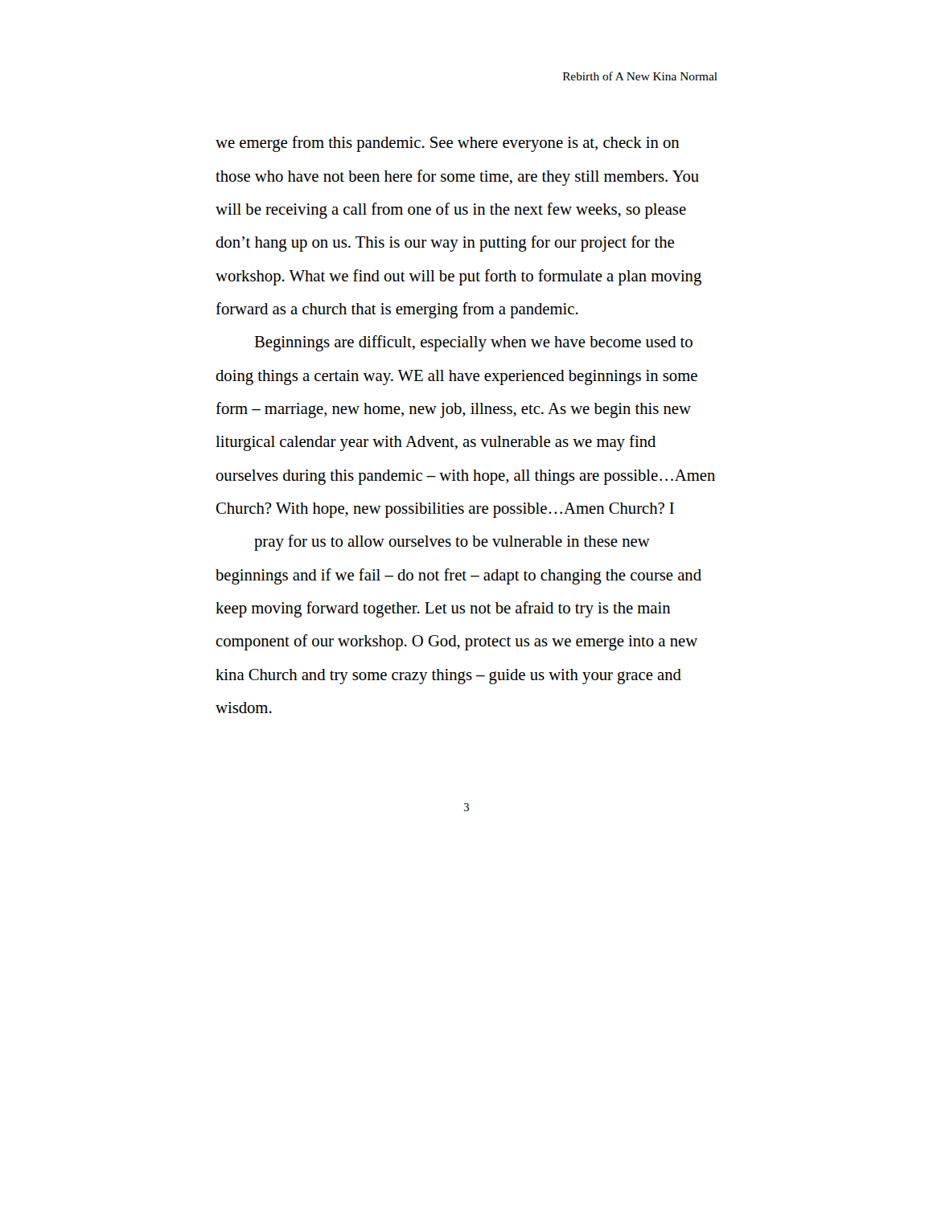Rebirth of A New Kina Normal
we emerge from this pandemic. See where everyone is at, check in on those who have not been here for some time, are they still members. You will be receiving a call from one of us in the next few weeks, so please don’t hang up on us. This is our way in putting for our project for the workshop. What we find out will be put forth to formulate a plan moving forward as a church that is emerging from a pandemic.
Beginnings are difficult, especially when we have become used to doing things a certain way. WE all have experienced beginnings in some form – marriage, new home, new job, illness, etc. As we begin this new liturgical calendar year with Advent, as vulnerable as we may find ourselves during this pandemic – with hope, all things are possible…Amen Church? With hope, new possibilities are possible…Amen Church? I
pray for us to allow ourselves to be vulnerable in these new beginnings and if we fail – do not fret – adapt to changing the course and keep moving forward together. Let us not be afraid to try is the main component of our workshop. O God, protect us as we emerge into a new kina Church and try some crazy things – guide us with your grace and wisdom.
3